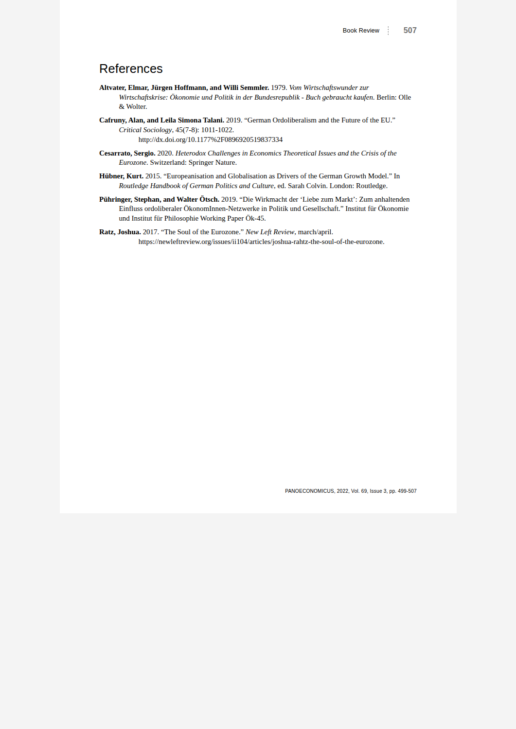Book Review 507
References
Altvater, Elmar, Jürgen Hoffmann, and Willi Semmler. 1979. Vom Wirtschaftswunder zur Wirtschaftskrise: Ökonomie und Politik in der Bundesrepublik - Buch gebraucht kaufen. Berlin: Olle & Wolter.
Cafruny, Alan, and Leila Simona Talani. 2019. “German Ordoliberalism and the Future of the EU.” Critical Sociology, 45(7-8): 1011-1022. http://dx.doi.org/10.1177%2F0896920519837334
Cesarrato, Sergio. 2020. Heterodox Challenges in Economics Theoretical Issues and the Crisis of the Eurozone. Switzerland: Springer Nature.
Hübner, Kurt. 2015. “Europeanisation and Globalisation as Drivers of the German Growth Model.” In Routledge Handbook of German Politics and Culture, ed. Sarah Colvin. London: Routledge.
Pühringer, Stephan, and Walter Ötsch. 2019. “Die Wirkmacht der ‘Liebe zum Markt’: Zum anhaltenden Einfluss ordoliberaler ÖkonomInnen-Netzwerke in Politik und Gesellschaft.” Institut für Ökonomie und Institut für Philosophie Working Paper Ök-45.
Ratz, Joshua. 2017. “The Soul of the Eurozone.” New Left Review, march/april. https://newleftreview.org/issues/ii104/articles/joshua-rahtz-the-soul-of-the-eurozone.
PANOECONOMICUS, 2022, Vol. 69, Issue 3, pp. 499-507